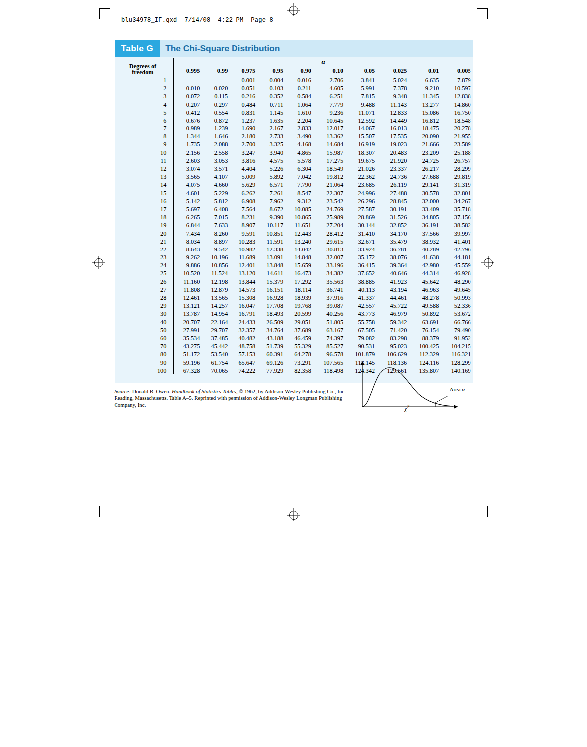blu34978_IF.qxd 7/14/08 4:22 PM Page 8
Table G
The Chi-Square Distribution
| Degrees of freedom | α |
| --- | --- |
| 0.995 | 0.99 | 0.975 | 0.95 | 0.90 | 0.10 | 0.05 | 0.025 | 0.01 | 0.005 |
| 1 | — | — | 0.001 | 0.004 | 0.016 | 2.706 | 3.841 | 5.024 | 6.635 | 7.879 |
| 2 | 0.010 | 0.020 | 0.051 | 0.103 | 0.211 | 4.605 | 5.991 | 7.378 | 9.210 | 10.597 |
| 3 | 0.072 | 0.115 | 0.216 | 0.352 | 0.584 | 6.251 | 7.815 | 9.348 | 11.345 | 12.838 |
| 4 | 0.207 | 0.297 | 0.484 | 0.711 | 1.064 | 7.779 | 9.488 | 11.143 | 13.277 | 14.860 |
| 5 | 0.412 | 0.554 | 0.831 | 1.145 | 1.610 | 9.236 | 11.071 | 12.833 | 15.086 | 16.750 |
| 6 | 0.676 | 0.872 | 1.237 | 1.635 | 2.204 | 10.645 | 12.592 | 14.449 | 16.812 | 18.548 |
| 7 | 0.989 | 1.239 | 1.690 | 2.167 | 2.833 | 12.017 | 14.067 | 16.013 | 18.475 | 20.278 |
| 8 | 1.344 | 1.646 | 2.180 | 2.733 | 3.490 | 13.362 | 15.507 | 17.535 | 20.090 | 21.955 |
| 9 | 1.735 | 2.088 | 2.700 | 3.325 | 4.168 | 14.684 | 16.919 | 19.023 | 21.666 | 23.589 |
| 10 | 2.156 | 2.558 | 3.247 | 3.940 | 4.865 | 15.987 | 18.307 | 20.483 | 23.209 | 25.188 |
| 11 | 2.603 | 3.053 | 3.816 | 4.575 | 5.578 | 17.275 | 19.675 | 21.920 | 24.725 | 26.757 |
| 12 | 3.074 | 3.571 | 4.404 | 5.226 | 6.304 | 18.549 | 21.026 | 23.337 | 26.217 | 28.299 |
| 13 | 3.565 | 4.107 | 5.009 | 5.892 | 7.042 | 19.812 | 22.362 | 24.736 | 27.688 | 29.819 |
| 14 | 4.075 | 4.660 | 5.629 | 6.571 | 7.790 | 21.064 | 23.685 | 26.119 | 29.141 | 31.319 |
| 15 | 4.601 | 5.229 | 6.262 | 7.261 | 8.547 | 22.307 | 24.996 | 27.488 | 30.578 | 32.801 |
| 16 | 5.142 | 5.812 | 6.908 | 7.962 | 9.312 | 23.542 | 26.296 | 28.845 | 32.000 | 34.267 |
| 17 | 5.697 | 6.408 | 7.564 | 8.672 | 10.085 | 24.769 | 27.587 | 30.191 | 33.409 | 35.718 |
| 18 | 6.265 | 7.015 | 8.231 | 9.390 | 10.865 | 25.989 | 28.869 | 31.526 | 34.805 | 37.156 |
| 19 | 6.844 | 7.633 | 8.907 | 10.117 | 11.651 | 27.204 | 30.144 | 32.852 | 36.191 | 38.582 |
| 20 | 7.434 | 8.260 | 9.591 | 10.851 | 12.443 | 28.412 | 31.410 | 34.170 | 37.566 | 39.997 |
| 21 | 8.034 | 8.897 | 10.283 | 11.591 | 13.240 | 29.615 | 32.671 | 35.479 | 38.932 | 41.401 |
| 22 | 8.643 | 9.542 | 10.982 | 12.338 | 14.042 | 30.813 | 33.924 | 36.781 | 40.289 | 42.796 |
| 23 | 9.262 | 10.196 | 11.689 | 13.091 | 14.848 | 32.007 | 35.172 | 38.076 | 41.638 | 44.181 |
| 24 | 9.886 | 10.856 | 12.401 | 13.848 | 15.659 | 33.196 | 36.415 | 39.364 | 42.980 | 45.559 |
| 25 | 10.520 | 11.524 | 13.120 | 14.611 | 16.473 | 34.382 | 37.652 | 40.646 | 44.314 | 46.928 |
| 26 | 11.160 | 12.198 | 13.844 | 15.379 | 17.292 | 35.563 | 38.885 | 41.923 | 45.642 | 48.290 |
| 27 | 11.808 | 12.879 | 14.573 | 16.151 | 18.114 | 36.741 | 40.113 | 43.194 | 46.963 | 49.645 |
| 28 | 12.461 | 13.565 | 15.308 | 16.928 | 18.939 | 37.916 | 41.337 | 44.461 | 48.278 | 50.993 |
| 29 | 13.121 | 14.257 | 16.047 | 17.708 | 19.768 | 39.087 | 42.557 | 45.722 | 49.588 | 52.336 |
| 30 | 13.787 | 14.954 | 16.791 | 18.493 | 20.599 | 40.256 | 43.773 | 46.979 | 50.892 | 53.672 |
| 40 | 20.707 | 22.164 | 24.433 | 26.509 | 29.051 | 51.805 | 55.758 | 59.342 | 63.691 | 66.766 |
| 50 | 27.991 | 29.707 | 32.357 | 34.764 | 37.689 | 63.167 | 67.505 | 71.420 | 76.154 | 79.490 |
| 60 | 35.534 | 37.485 | 40.482 | 43.188 | 46.459 | 74.397 | 79.082 | 83.298 | 88.379 | 91.952 |
| 70 | 43.275 | 45.442 | 48.758 | 51.739 | 55.329 | 85.527 | 90.531 | 95.023 | 100.425 | 104.215 |
| 80 | 51.172 | 53.540 | 57.153 | 60.391 | 64.278 | 96.578 | 101.879 | 106.629 | 112.329 | 116.321 |
| 90 | 59.196 | 61.754 | 65.647 | 69.126 | 73.291 | 107.565 | 113.145 | 118.136 | 124.116 | 128.299 |
| 100 | 67.328 | 70.065 | 74.222 | 77.929 | 82.358 | 118.498 | 124.342 | 129.561 | 135.807 | 140.169 |
Area α
χ2
Source: Donald B. Owen. Handbook of Statistics Tables, © 1962, by Addison-Wesley Publishing Co., Inc. Reading, Massachusetts. Table A–5. Reprinted with permission of Addison-Wesley Longman Publishing Company, Inc.